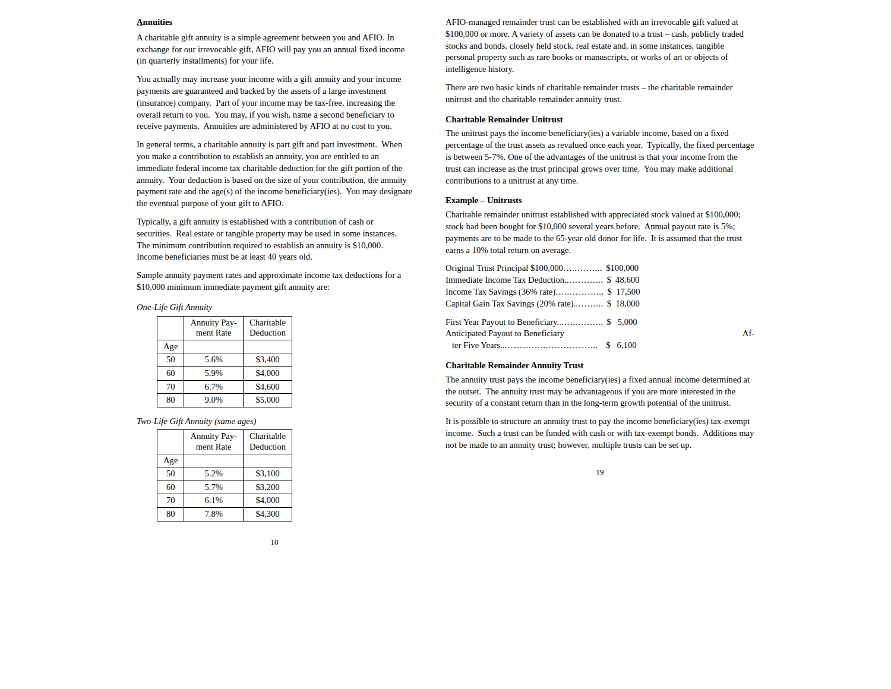Annuities
A charitable gift annuity is a simple agreement between you and AFIO. In exchange for our irrevocable gift, AFIO will pay you an annual fixed income (in quarterly installments) for your life.
You actually may increase your income with a gift annuity and your income payments are guaranteed and backed by the assets of a large investment (insurance) company. Part of your income may be tax-free, increasing the overall return to you. You may, if you wish, name a second beneficiary to receive payments. Annuities are administered by AFIO at no cost to you.
In general terms, a charitable annuity is part gift and part investment. When you make a contribution to establish an annuity, you are entitled to an immediate federal income tax charitable deduction for the gift portion of the annuity. Your deduction is based on the size of your contribution, the annuity payment rate and the age(s) of the income beneficiary(ies). You may designate the eventual purpose of your gift to AFIO.
Typically, a gift annuity is established with a contribution of cash or securities. Real estate or tangible property may be used in some instances. The minimum contribution required to establish an annuity is $10,000. Income beneficiaries must be at least 40 years old.
Sample annuity payment rates and approximate income tax deductions for a $10,000 minimum immediate payment gift annuity are:
One-Life Gift Annuity
| | Annuity Pay- ment Rate | Charitable Deduction |
| --- | --- | --- |
| Age | | |
| 50 | 5.6% | $3,400 |
| 60 | 5.9% | $4,000 |
| 70 | 6.7% | $4,600 |
| 80 | 9.0% | $5,000 |
Two-Life Gift Annuity (same ages)
| | Annuity Pay- ment Rate | Charitable Deduction |
| --- | --- | --- |
| Age | | |
| 50 | 5.2% | $3,100 |
| 60 | 5.7% | $3,200 |
| 70 | 6.1% | $4,000 |
| 80 | 7.8% | $4,300 |
10
AFIO-managed remainder trust can be established with an irrevocable gift valued at $100,000 or more. A variety of assets can be donated to a trust – cash, publicly traded stocks and bonds, closely held stock, real estate and, in some instances, tangible personal property such as rare books or manuscripts, or works of art or objects of intelligence history.
There are two basic kinds of charitable remainder trusts – the charitable remainder unitrust and the charitable remainder annuity trust.
Charitable Remainder Unitrust
The unitrust pays the income beneficiary(ies) a variable income, based on a fixed percentage of the trust assets as revalued once each year. Typically, the fixed percentage is between 5-7%. One of the advantages of the unitrust is that your income from the trust can increase as the trust principal grows over time. You may make additional contributions to a unitrust at any time.
Example – Unitrusts
Charitable remainder unitrust established with appreciated stock valued at $100,000; stock had been bought for $10,000 several years before. Annual payout rate is 5%; payments are to be made to the 65-year old donor for life. It is assumed that the trust earns a 10% total return on average.
Original Trust Principal $100,000…..……...$100,000 Immediate Income Tax Deduction..………...$ 48,600 Income Tax Savings (36% rate)…..………...$ 17,500 Capital Gain Tax Savings (20% rate)..……...$ 18,000
First Year Payout to Beneficiary..…...……...$ 5,000 Anticipated Payout to Beneficiary Af- ter Five Years..…………..……………... $ 6,100
Charitable Remainder Annuity Trust
The annuity trust pays the income beneficiary(ies) a fixed annual income determined at the outset. The annuity trust may be advantageous if you are more interested in the security of a constant return than in the long-term growth potential of the unitrust.
It is possible to structure an annuity trust to pay the income beneficiary(ies) tax-exempt income. Such a trust can be funded with cash or with tax-exempt bonds. Additions may not be made to an annuity trust; however, multiple trusts can be set up.
19